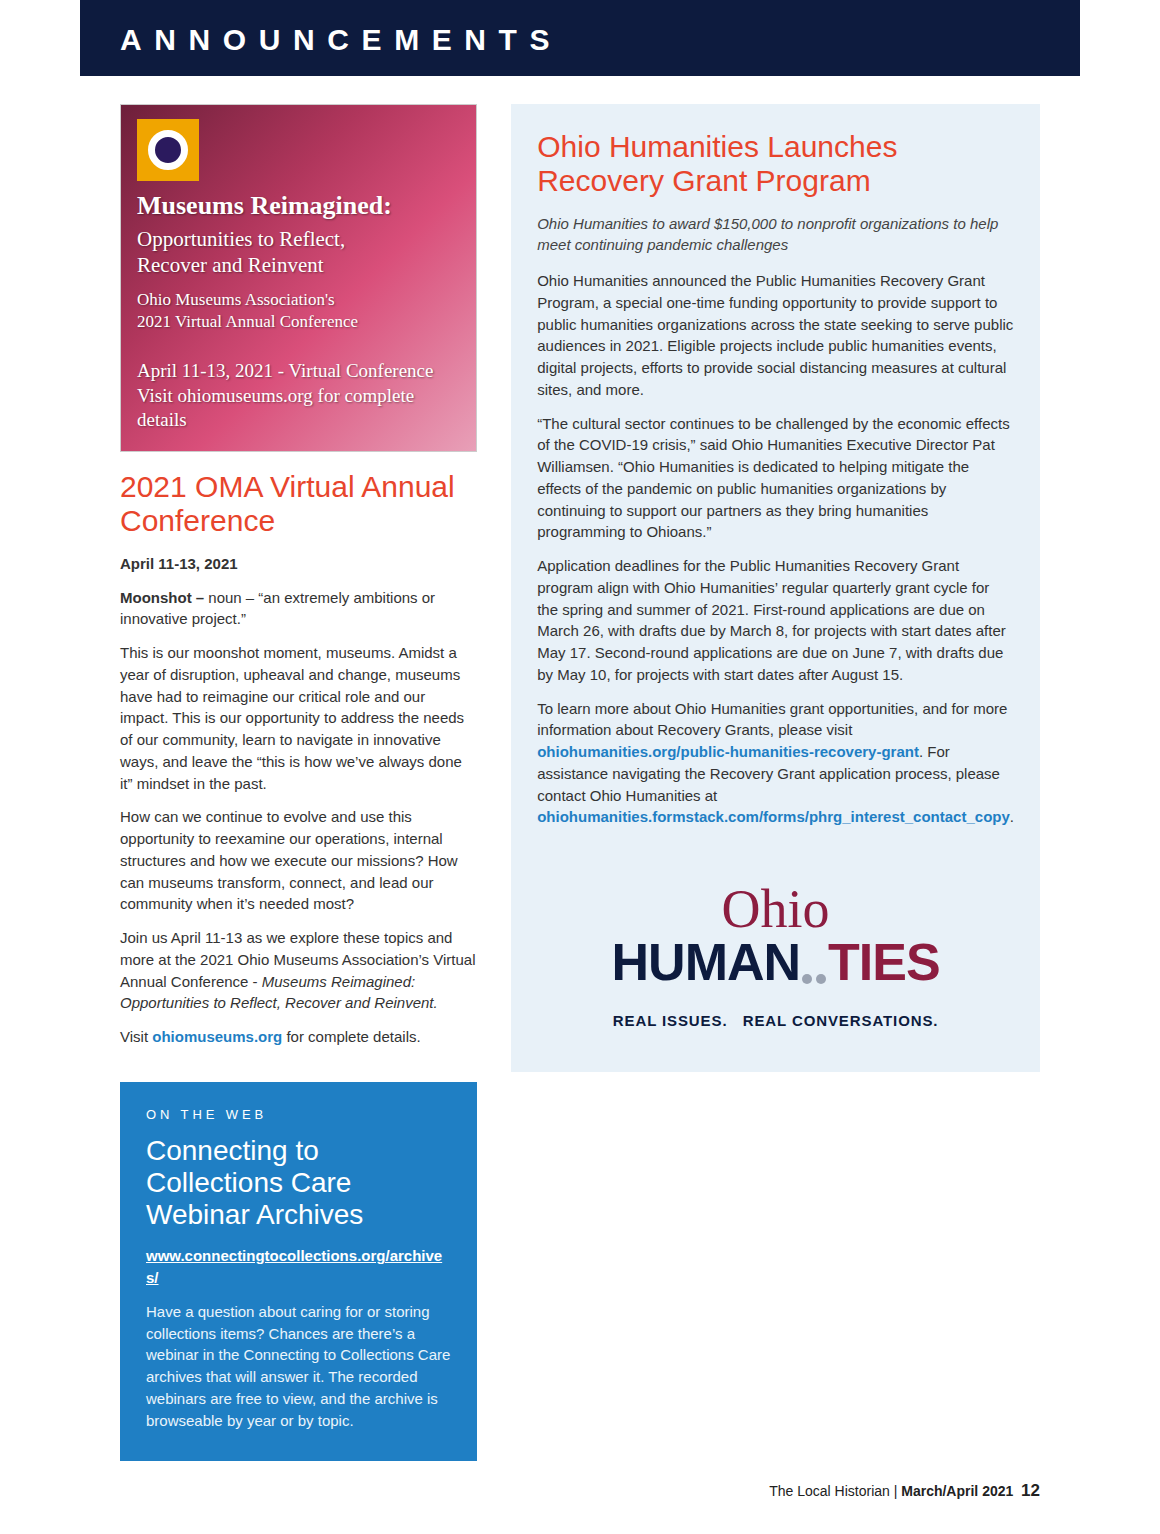Announcements
Museums Reimagined:
Opportunities to Reflect,
Recover and Reinvent
Ohio Museums Association's
2021 Virtual Annual Conference
April 11-13, 2021 - Virtual Conference
Visit ohiomuseums.org for complete details
2021 OMA Virtual Annual Conference
April 11-13, 2021
Moonshot – noun – “an extremely ambitions or innovative project.”
This is our moonshot moment, museums. Amidst a year of disruption, upheaval and change, museums have had to reimagine our critical role and our impact. This is our opportunity to address the needs of our community, learn to navigate in innovative ways, and leave the “this is how we’ve always done it” mindset in the past.
How can we continue to evolve and use this opportunity to reexamine our operations, internal structures and how we execute our missions? How can museums transform, connect, and lead our community when it’s needed most?
Join us April 11-13 as we explore these topics and more at the 2021 Ohio Museums Association’s Virtual Annual Conference - Museums Reimagined: Opportunities to Reflect, Recover and Reinvent.
Visit ohiomuseums.org for complete details.
On the Web
Connecting to Collections Care Webinar Archives
www.connectingtocollections.org/archives/
Have a question about caring for or storing collections items? Chances are there’s a webinar in the Connecting to Collections Care archives that will answer it. The recorded webinars are free to view, and the archive is browseable by year or by topic.
Ohio Humanities Launches Recovery Grant Program
Ohio Humanities to award $150,000 to nonprofit organizations to help meet continuing pandemic challenges
Ohio Humanities announced the Public Humanities Recovery Grant Program, a special one-time funding opportunity to provide support to public humanities organizations across the state seeking to serve public audiences in 2021. Eligible projects include public humanities events, digital projects, efforts to provide social distancing measures at cultural sites, and more.
“The cultural sector continues to be challenged by the economic effects of the COVID-19 crisis,” said Ohio Humanities Executive Director Pat Williamsen. “Ohio Humanities is dedicated to helping mitigate the effects of the pandemic on public humanities organizations by continuing to support our partners as they bring humanities programming to Ohioans.”
Application deadlines for the Public Humanities Recovery Grant program align with Ohio Humanities’ regular quarterly grant cycle for the spring and summer of 2021. First-round applications are due on March 26, with drafts due by March 8, for projects with start dates after May 17. Second-round applications are due on June 7, with drafts due by May 10, for projects with start dates after August 15.
To learn more about Ohio Humanities grant opportunities, and for more information about Recovery Grants, please visit ohiohumanities.org/public-humanities-recovery-grant. For assistance navigating the Recovery Grant application process, please contact Ohio Humanities at ohiohumanities.formstack.com/forms/phrg_interest_contact_copy.
Ohio
HUMAN TIES
REAL ISSUES. REAL CONVERSATIONS.
The Local Historian | March/April 2021 12